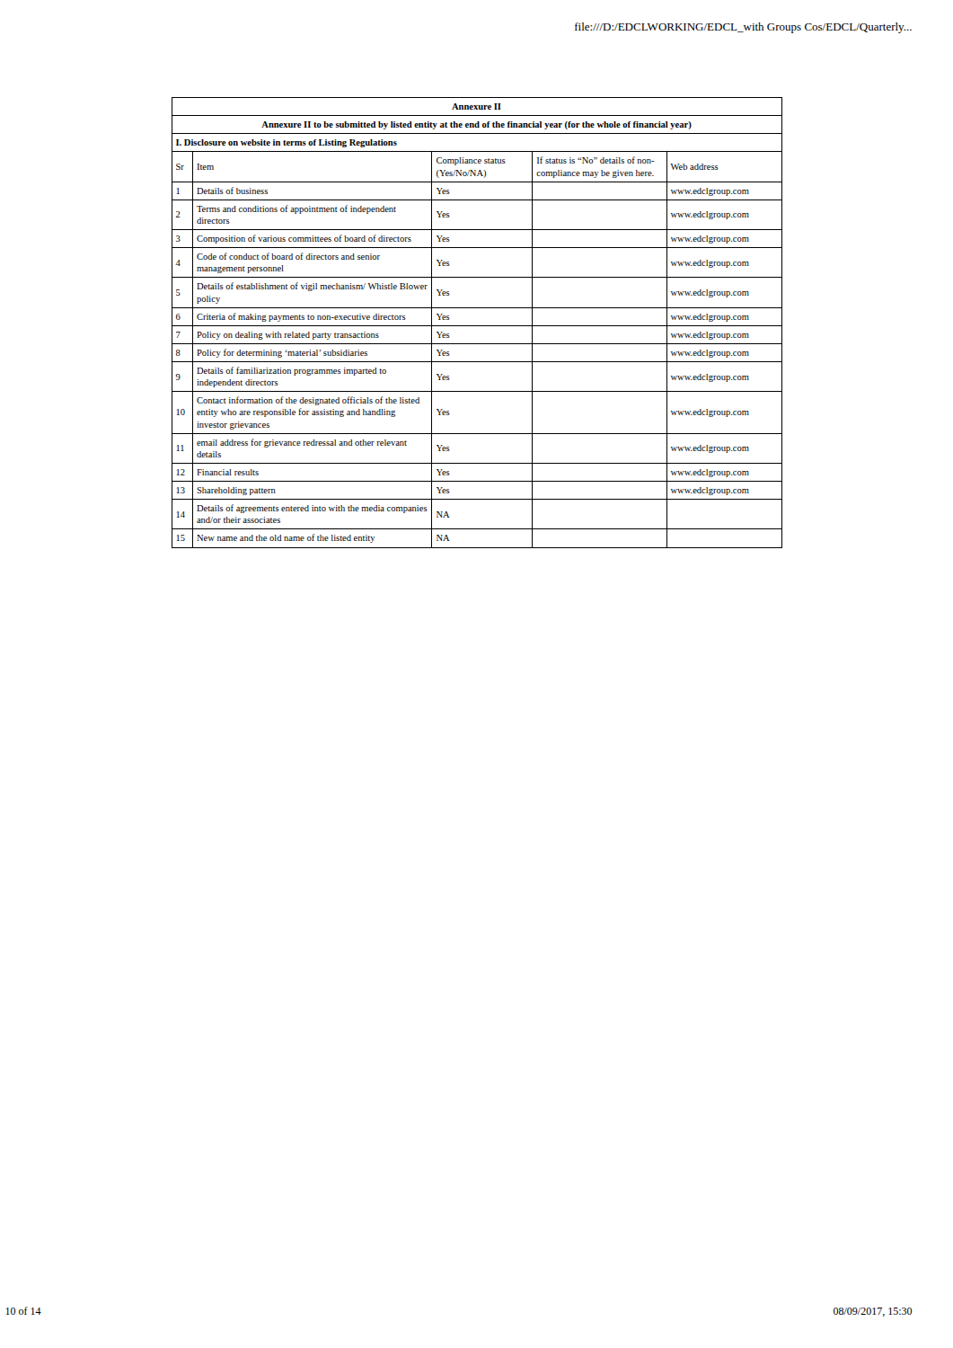file:///D:/EDCLWORKING/EDCL_with Groups Cos/EDCL/Quarterly...
| Annexure II |
| Annexure II to be submitted by listed entity at the end of the financial year (for the whole of financial year) |
| I. Disclosure on website in terms of Listing Regulations |
| Sr | Item | Compliance status (Yes/No/NA) | If status is “No” details of non-compliance may be given here. | Web address |
| 1 | Details of business | Yes | | www.edclgroup.com |
| 2 | Terms and conditions of appointment of independent directors | Yes | | www.edclgroup.com |
| 3 | Composition of various committees of board of directors | Yes | | www.edclgroup.com |
| 4 | Code of conduct of board of directors and senior management personnel | Yes | | www.edclgroup.com |
| 5 | Details of establishment of vigil mechanism/ Whistle Blower policy | Yes | | www.edclgroup.com |
| 6 | Criteria of making payments to non-executive directors | Yes | | www.edclgroup.com |
| 7 | Policy on dealing with related party transactions | Yes | | www.edclgroup.com |
| 8 | Policy for determining ‘material’ subsidiaries | Yes | | www.edclgroup.com |
| 9 | Details of familiarization programmes imparted to independent directors | Yes | | www.edclgroup.com |
| 10 | Contact information of the designated officials of the listed entity who are responsible for assisting and handling investor grievances | Yes | | www.edclgroup.com |
| 11 | email address for grievance redressal and other relevant details | Yes | | www.edclgroup.com |
| 12 | Financial results | Yes | | www.edclgroup.com |
| 13 | Shareholding pattern | Yes | | www.edclgroup.com |
| 14 | Details of agreements entered into with the media companies and/or their associates | NA | | |
| 15 | New name and the old name of the listed entity | NA | | |
10 of 14 08/09/2017, 15:30